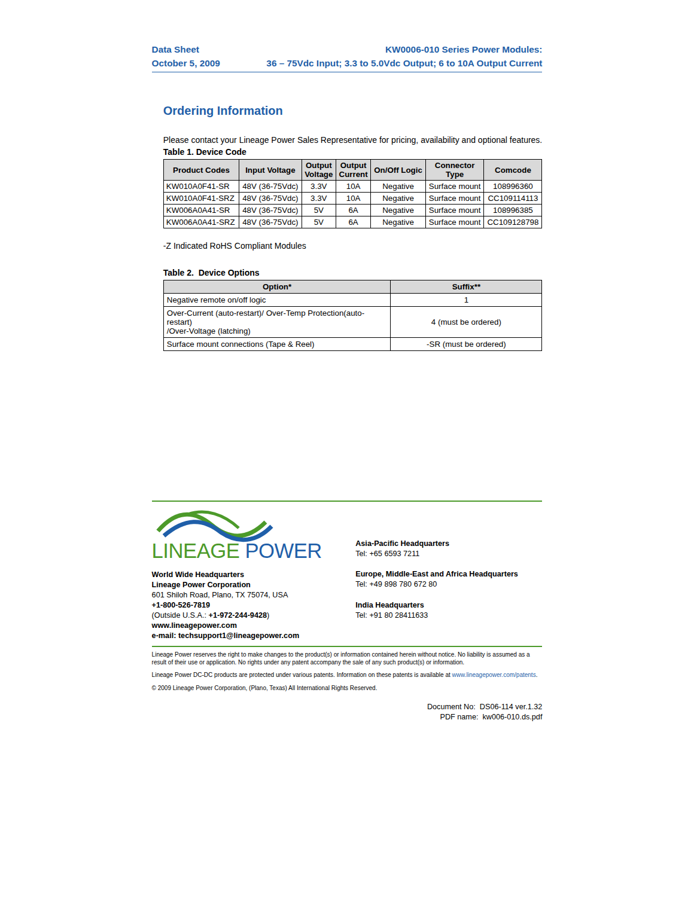Data Sheet
October 5, 2009
KW0006-010 Series Power Modules:
36 – 75Vdc Input; 3.3 to 5.0Vdc Output; 6 to 10A Output Current
Ordering Information
Please contact your Lineage Power Sales Representative for pricing, availability and optional features.
Table 1. Device Code
| Product Codes | Input Voltage | Output Voltage | Output Current | On/Off Logic | Connector Type | Comcode |
| --- | --- | --- | --- | --- | --- | --- |
| KW010A0F41-SR | 48V (36-75Vdc) | 3.3V | 10A | Negative | Surface mount | 108996360 |
| KW010A0F41-SRZ | 48V (36-75Vdc) | 3.3V | 10A | Negative | Surface mount | CC109114113 |
| KW006A0A41-SR | 48V (36-75Vdc) | 5V | 6A | Negative | Surface mount | 108996385 |
| KW006A0A41-SRZ | 48V (36-75Vdc) | 5V | 6A | Negative | Surface mount | CC109128798 |
-Z Indicated RoHS Compliant Modules
Table 2. Device Options
| Option* | Suffix** |
| --- | --- |
| Negative remote on/off logic | 1 |
| Over-Current (auto-restart)/ Over-Temp Protection(auto-restart) /Over-Voltage (latching) | 4 (must be ordered) |
| Surface mount connections (Tape & Reel) | -SR (must be ordered) |
LINEAGE POWER
World Wide Headquarters
Lineage Power Corporation
601 Shiloh Road, Plano, TX 75074, USA
+1-800-526-7819
(Outside U.S.A.: +1-972-244-9428)
www.lineagepower.com
e-mail: techsupport1@lineagepower.com
Asia-Pacific Headquarters
Tel: +65 6593 7211
Europe, Middle-East and Africa Headquarters
Tel: +49 898 780 672 80
India Headquarters
Tel: +91 80 28411633
Lineage Power reserves the right to make changes to the product(s) or information contained herein without notice. No liability is assumed as a result of their use or application. No rights under any patent accompany the sale of any such product(s) or information.
Lineage Power DC-DC products are protected under various patents. Information on these patents is available at www.lineagepower.com/patents.
© 2009 Lineage Power Corporation, (Plano, Texas) All International Rights Reserved.
Document No: DS06-114 ver.1.32
PDF name: kw006-010.ds.pdf